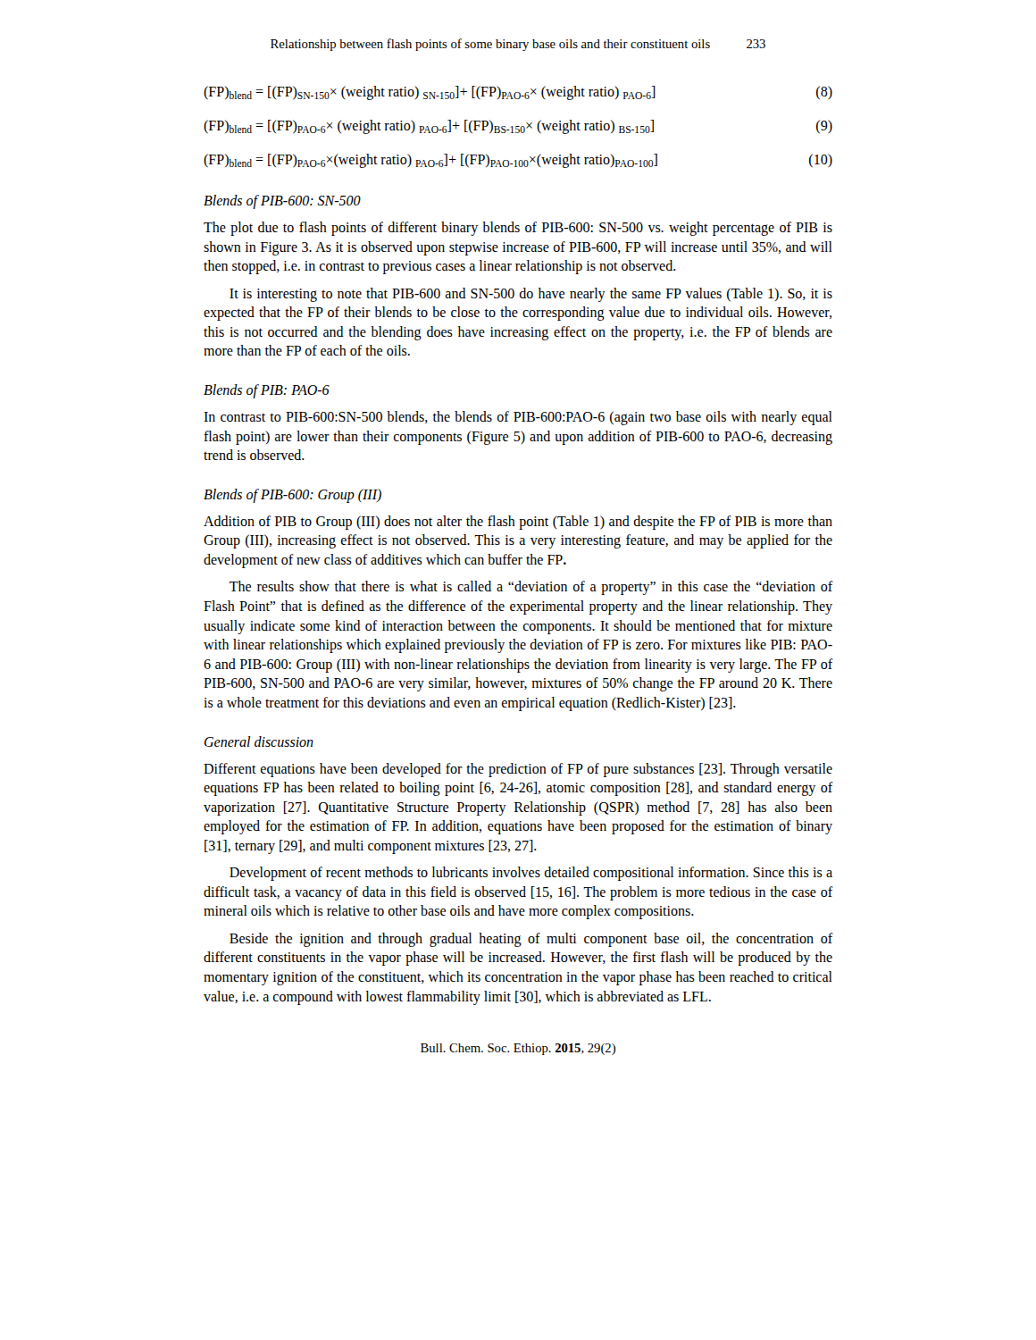Relationship between flash points of some binary base oils and their constituent oils 233
(FP)blend = [(FP)SN-150× (weight ratio) SN-150]+ [(FP)PAO-6× (weight ratio) PAO-6] (8)
(FP)blend = [(FP)PAO-6× (weight ratio) PAO-6]+ [(FP)BS-150× (weight ratio) BS-150] (9)
(FP)blend = [(FP)PAO-6×(weight ratio) PAO-6]+ [(FP)PAO-100×(weight ratio)PAO-100] (10)
Blends of PIB-600: SN-500
The plot due to flash points of different binary blends of PIB-600: SN-500 vs. weight percentage of PIB is shown in Figure 3. As it is observed upon stepwise increase of PIB-600, FP will increase until 35%, and will then stopped, i.e. in contrast to previous cases a linear relationship is not observed.
It is interesting to note that PIB-600 and SN-500 do have nearly the same FP values (Table 1). So, it is expected that the FP of their blends to be close to the corresponding value due to individual oils. However, this is not occurred and the blending does have increasing effect on the property, i.e. the FP of blends are more than the FP of each of the oils.
Blends of PIB: PAO-6
In contrast to PIB-600:SN-500 blends, the blends of PIB-600:PAO-6 (again two base oils with nearly equal flash point) are lower than their components (Figure 5) and upon addition of PIB-600 to PAO-6, decreasing trend is observed.
Blends of PIB-600: Group (III)
Addition of PIB to Group (III) does not alter the flash point (Table 1) and despite the FP of PIB is more than Group (III), increasing effect is not observed. This is a very interesting feature, and may be applied for the development of new class of additives which can buffer the FP.
The results show that there is what is called a “deviation of a property” in this case the “deviation of Flash Point” that is defined as the difference of the experimental property and the linear relationship. They usually indicate some kind of interaction between the components. It should be mentioned that for mixture with linear relationships which explained previously the deviation of FP is zero. For mixtures like PIB: PAO-6 and PIB-600: Group (III) with non-linear relationships the deviation from linearity is very large. The FP of PIB-600, SN-500 and PAO-6 are very similar, however, mixtures of 50% change the FP around 20 K. There is a whole treatment for this deviations and even an empirical equation (Redlich-Kister) [23].
General discussion
Different equations have been developed for the prediction of FP of pure substances [23]. Through versatile equations FP has been related to boiling point [6, 24-26], atomic composition [28], and standard energy of vaporization [27]. Quantitative Structure Property Relationship (QSPR) method [7, 28] has also been employed for the estimation of FP. In addition, equations have been proposed for the estimation of binary [31], ternary [29], and multi component mixtures [23, 27].
Development of recent methods to lubricants involves detailed compositional information. Since this is a difficult task, a vacancy of data in this field is observed [15, 16]. The problem is more tedious in the case of mineral oils which is relative to other base oils and have more complex compositions.
Beside the ignition and through gradual heating of multi component base oil, the concentration of different constituents in the vapor phase will be increased. However, the first flash will be produced by the momentary ignition of the constituent, which its concentration in the vapor phase has been reached to critical value, i.e. a compound with lowest flammability limit [30], which is abbreviated as LFL.
Bull. Chem. Soc. Ethiop. 2015, 29(2)